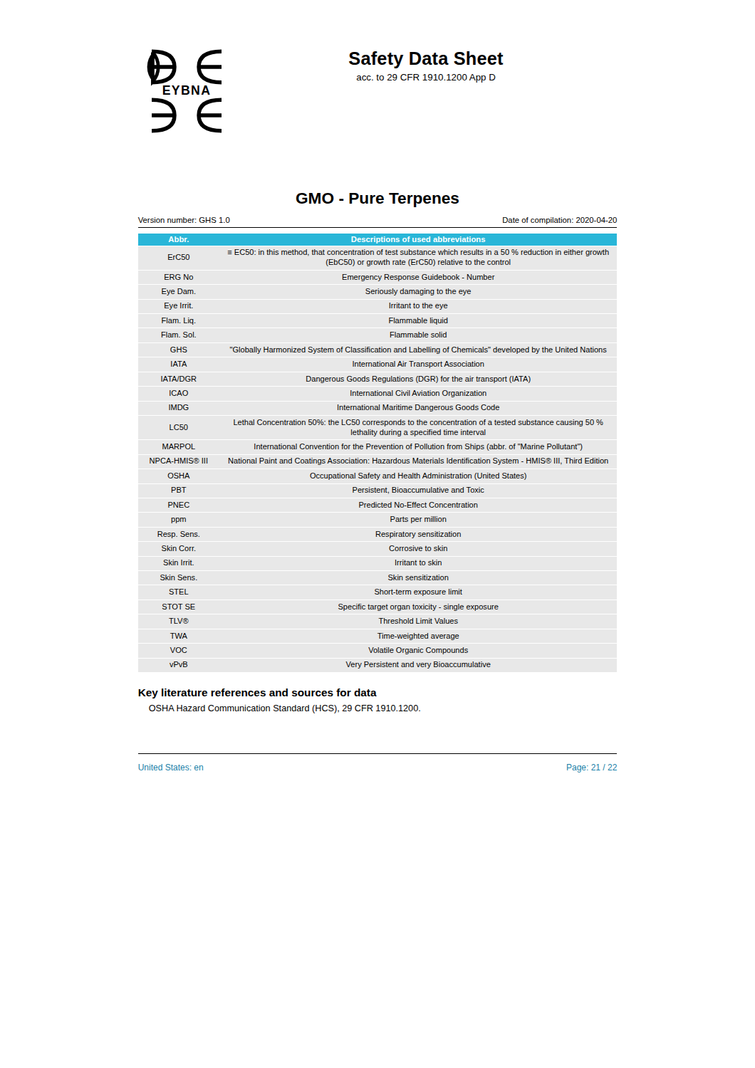EYBNA
Safety Data Sheet
acc. to 29 CFR 1910.1200 App D
GMO - Pure Terpenes
Version number: GHS 1.0 Date of compilation: 2020-04-20
| Abbr. | Descriptions of used abbreviations |
| --- | --- |
| ErC50 | ≡ EC50: in this method, that concentration of test substance which results in a 50 % reduction in either growth (EbC50) or growth rate (ErC50) relative to the control |
| ERG No | Emergency Response Guidebook - Number |
| Eye Dam. | Seriously damaging to the eye |
| Eye Irrit. | Irritant to the eye |
| Flam. Liq. | Flammable liquid |
| Flam. Sol. | Flammable solid |
| GHS | "Globally Harmonized System of Classification and Labelling of Chemicals" developed by the United Nations |
| IATA | International Air Transport Association |
| IATA/DGR | Dangerous Goods Regulations (DGR) for the air transport (IATA) |
| ICAO | International Civil Aviation Organization |
| IMDG | International Maritime Dangerous Goods Code |
| LC50 | Lethal Concentration 50%: the LC50 corresponds to the concentration of a tested substance causing 50 % lethality during a specified time interval |
| MARPOL | International Convention for the Prevention of Pollution from Ships (abbr. of "Marine Pollutant") |
| NPCA-HMIS® III | National Paint and Coatings Association: Hazardous Materials Identification System - HMIS® III, Third Edition |
| OSHA | Occupational Safety and Health Administration (United States) |
| PBT | Persistent, Bioaccumulative and Toxic |
| PNEC | Predicted No-Effect Concentration |
| ppm | Parts per million |
| Resp. Sens. | Respiratory sensitization |
| Skin Corr. | Corrosive to skin |
| Skin Irrit. | Irritant to skin |
| Skin Sens. | Skin sensitization |
| STEL | Short-term exposure limit |
| STOT SE | Specific target organ toxicity - single exposure |
| TLV® | Threshold Limit Values |
| TWA | Time-weighted average |
| VOC | Volatile Organic Compounds |
| vPvB | Very Persistent and very Bioaccumulative |
Key literature references and sources for data
OSHA Hazard Communication Standard (HCS), 29 CFR 1910.1200.
United States: en Page: 21 / 22